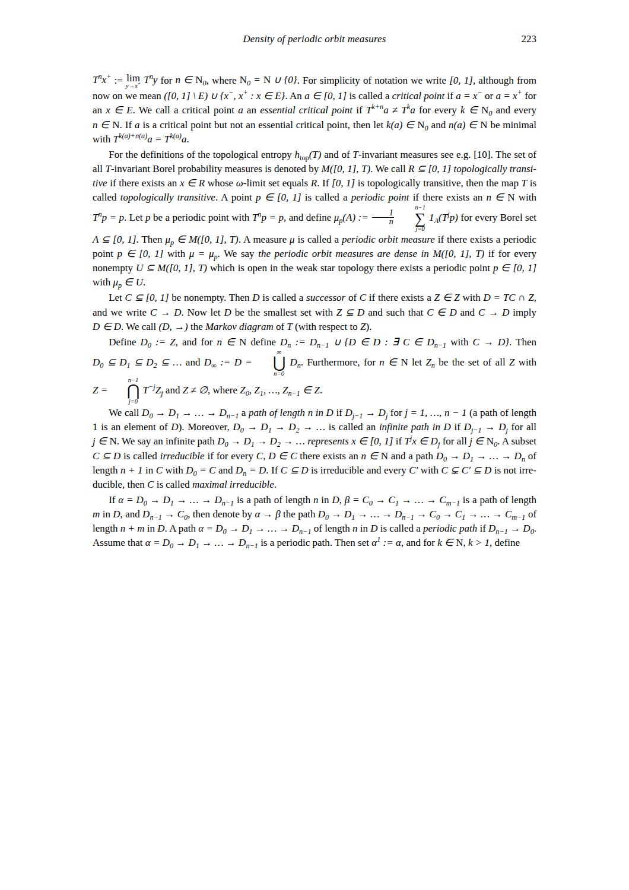Density of periodic orbit measures 223
Tnx+ := lim y→x+ Tny for n ∈ N0, where N0 = N ∪ {0}. For simplicity of notation we write [0, 1], although from now on we mean ([0, 1] \ E) ∪ {x−, x+ : x ∈ E}. An a ∈ [0, 1] is called a critical point if a = x− or a = x+ for an x ∈ E. We call a critical point a an essential critical point if Tk+na ≠ Tka for every k ∈ N0 and every n ∈ N. If a is a critical point but not an essential critical point, then let k(a) ∈ N0 and n(a) ∈ N be minimal with Tk(a)+n(a)a = Tk(a)a.
For the definitions of the topological entropy htop(T) and of T-invariant measures see e.g. [10]. The set of all T-invariant Borel probability measures is denoted by M([0, 1], T). We call R ⊆ [0, 1] topologically transitive if there exists an x ∈ R whose ω-limit set equals R. If [0, 1] is topologically transitive, then the map T is called topologically transitive. A point p ∈ [0, 1] is called a periodic point if there exists an n ∈ N with Tnp = p. Let p be a periodic point with Tnp = p, and define μp(A) := 1 n n−1∑j=0 1A(Tjp) for every Borel set A ⊆ [0, 1]. Then μp ∈ M([0, 1], T). A measure μ is called a periodic orbit measure if there exists a periodic point p ∈ [0, 1] with μ = μp. We say the periodic orbit measures are dense in M([0, 1], T) if for every nonempty U ⊆ M([0, 1], T) which is open in the weak star topology there exists a periodic point p ∈ [0, 1] with μp ∈ U.
Let C ⊆ [0, 1] be nonempty. Then D is called a successor of C if there exists a Z ∈ Z with D = TC ∩ Z, and we write C → D. Now let D be the smallest set with Z ⊆ D and such that C ∈ D and C → D imply D ∈ D. We call (D, →) the Markov diagram of T (with respect to Z).
Define D0 := Z, and for n ∈ N define Dn := Dn−1 ∪ {D ∈ D : ∃ C ∈ Dn−1 with C → D}. Then D0 ⊆ D1 ⊆ D2 ⊆ … and D∞ := D = ∞⋃n=0 Dn. Furthermore, for n ∈ N let Zn be the set of all Z with Z = n−1⋂j=0 T−jZj and Z ≠ ∅, where Z0, Z1, …, Zn−1 ∈ Z.
We call D0 → D1 → … → Dn−1 a path of length n in D if Dj−1 → Dj for j = 1, …, n − 1 (a path of length 1 is an element of D). Moreover, D0 → D1 → D2 → … is called an infinite path in D if Dj−1 → Dj for all j ∈ N. We say an infinite path D0 → D1 → D2 → … represents x ∈ [0, 1] if Tjx ∈ Dj for all j ∈ N0. A subset C ⊆ D is called irreducible if for every C, D ∈ C there exists an n ∈ N and a path D0 → D1 → … → Dn of length n + 1 in C with D0 = C and Dn = D. If C ⊆ D is irreducible and every C′ with C ⊊ C′ ⊆ D is not irreducible, then C is called maximal irreducible.
If α = D0 → D1 → … → Dn−1 is a path of length n in D, β = C0 → C1 → … → Cm−1 is a path of length m in D, and Dn−1 → C0, then denote by α → β the path D0 → D1 → … → Dn−1 → C0 → C1 → … → Cm−1 of length n + m in D. A path α = D0 → D1 → … → Dn−1 of length n in D is called a periodic path if Dn−1 → D0. Assume that α = D0 → D1 → … → Dn−1 is a periodic path. Then set α1 := α, and for k ∈ N, k > 1, define